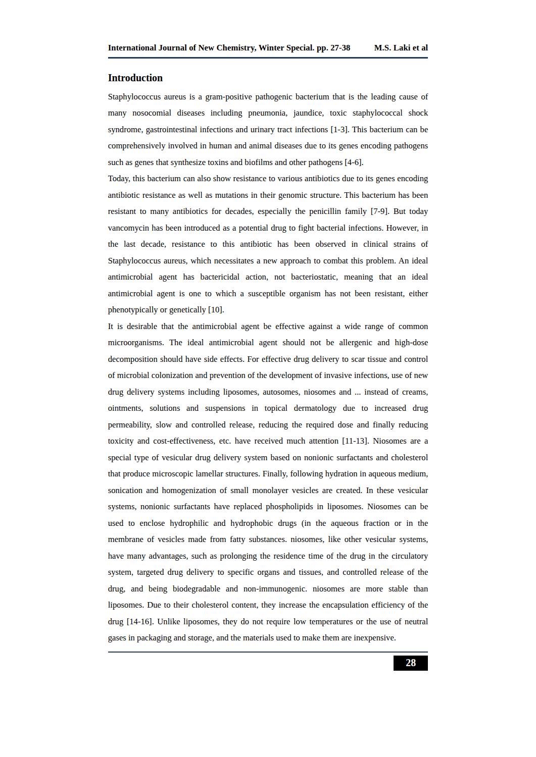International Journal of New Chemistry, Winter Special. pp. 27-38 M.S. Laki et al
Introduction
Staphylococcus aureus is a gram-positive pathogenic bacterium that is the leading cause of many nosocomial diseases including pneumonia, jaundice, toxic staphylococcal shock syndrome, gastrointestinal infections and urinary tract infections [1-3]. This bacterium can be comprehensively involved in human and animal diseases due to its genes encoding pathogens such as genes that synthesize toxins and biofilms and other pathogens [4-6].
Today, this bacterium can also show resistance to various antibiotics due to its genes encoding antibiotic resistance as well as mutations in their genomic structure. This bacterium has been resistant to many antibiotics for decades, especially the penicillin family [7-9]. But today vancomycin has been introduced as a potential drug to fight bacterial infections. However, in the last decade, resistance to this antibiotic has been observed in clinical strains of Staphylococcus aureus, which necessitates a new approach to combat this problem. An ideal antimicrobial agent has bactericidal action, not bacteriostatic, meaning that an ideal antimicrobial agent is one to which a susceptible organism has not been resistant, either phenotypically or genetically [10].
It is desirable that the antimicrobial agent be effective against a wide range of common microorganisms. The ideal antimicrobial agent should not be allergenic and high-dose decomposition should have side effects. For effective drug delivery to scar tissue and control of microbial colonization and prevention of the development of invasive infections, use of new drug delivery systems including liposomes, autosomes, niosomes and ... instead of creams, ointments, solutions and suspensions in topical dermatology due to increased drug permeability, slow and controlled release, reducing the required dose and finally reducing toxicity and cost-effectiveness, etc. have received much attention [11-13]. Niosomes are a special type of vesicular drug delivery system based on nonionic surfactants and cholesterol that produce microscopic lamellar structures. Finally, following hydration in aqueous medium, sonication and homogenization of small monolayer vesicles are created. In these vesicular systems, nonionic surfactants have replaced phospholipids in liposomes. Niosomes can be used to enclose hydrophilic and hydrophobic drugs (in the aqueous fraction or in the membrane of vesicles made from fatty substances. niosomes, like other vesicular systems, have many advantages, such as prolonging the residence time of the drug in the circulatory system, targeted drug delivery to specific organs and tissues, and controlled release of the drug, and being biodegradable and non-immunogenic. niosomes are more stable than liposomes. Due to their cholesterol content, they increase the encapsulation efficiency of the drug [14-16]. Unlike liposomes, they do not require low temperatures or the use of neutral gases in packaging and storage, and the materials used to make them are inexpensive.
28